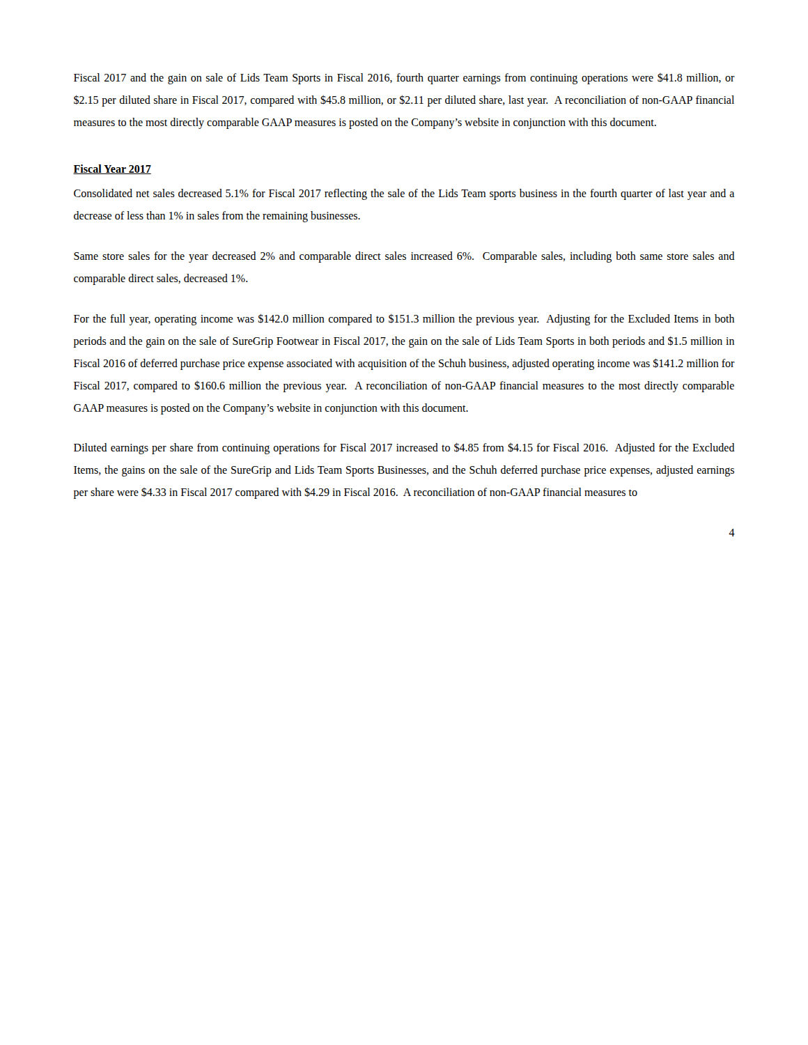Fiscal 2017 and the gain on sale of Lids Team Sports in Fiscal 2016, fourth quarter earnings from continuing operations were $41.8 million, or $2.15 per diluted share in Fiscal 2017, compared with $45.8 million, or $2.11 per diluted share, last year. A reconciliation of non-GAAP financial measures to the most directly comparable GAAP measures is posted on the Company’s website in conjunction with this document.
Fiscal Year 2017
Consolidated net sales decreased 5.1% for Fiscal 2017 reflecting the sale of the Lids Team sports business in the fourth quarter of last year and a decrease of less than 1% in sales from the remaining businesses.
Same store sales for the year decreased 2% and comparable direct sales increased 6%. Comparable sales, including both same store sales and comparable direct sales, decreased 1%.
For the full year, operating income was $142.0 million compared to $151.3 million the previous year. Adjusting for the Excluded Items in both periods and the gain on the sale of SureGrip Footwear in Fiscal 2017, the gain on the sale of Lids Team Sports in both periods and $1.5 million in Fiscal 2016 of deferred purchase price expense associated with acquisition of the Schuh business, adjusted operating income was $141.2 million for Fiscal 2017, compared to $160.6 million the previous year. A reconciliation of non-GAAP financial measures to the most directly comparable GAAP measures is posted on the Company’s website in conjunction with this document.
Diluted earnings per share from continuing operations for Fiscal 2017 increased to $4.85 from $4.15 for Fiscal 2016. Adjusted for the Excluded Items, the gains on the sale of the SureGrip and Lids Team Sports Businesses, and the Schuh deferred purchase price expenses, adjusted earnings per share were $4.33 in Fiscal 2017 compared with $4.29 in Fiscal 2016. A reconciliation of non-GAAP financial measures to
4